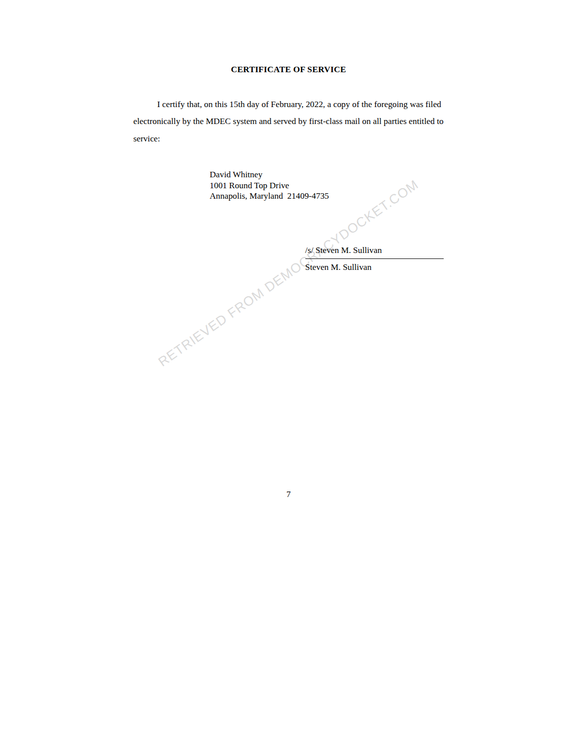RETRIEVED FROM DEMOCRACYDOCKET.COM
CERTIFICATE OF SERVICE
I certify that, on this 15th day of February, 2022, a copy of the foregoing was filed electronically by the MDEC system and served by first-class mail on all parties entitled to service:
David Whitney
1001 Round Top Drive
Annapolis, Maryland 21409-4735
/s/ Steven M. Sullivan
Steven M. Sullivan
7